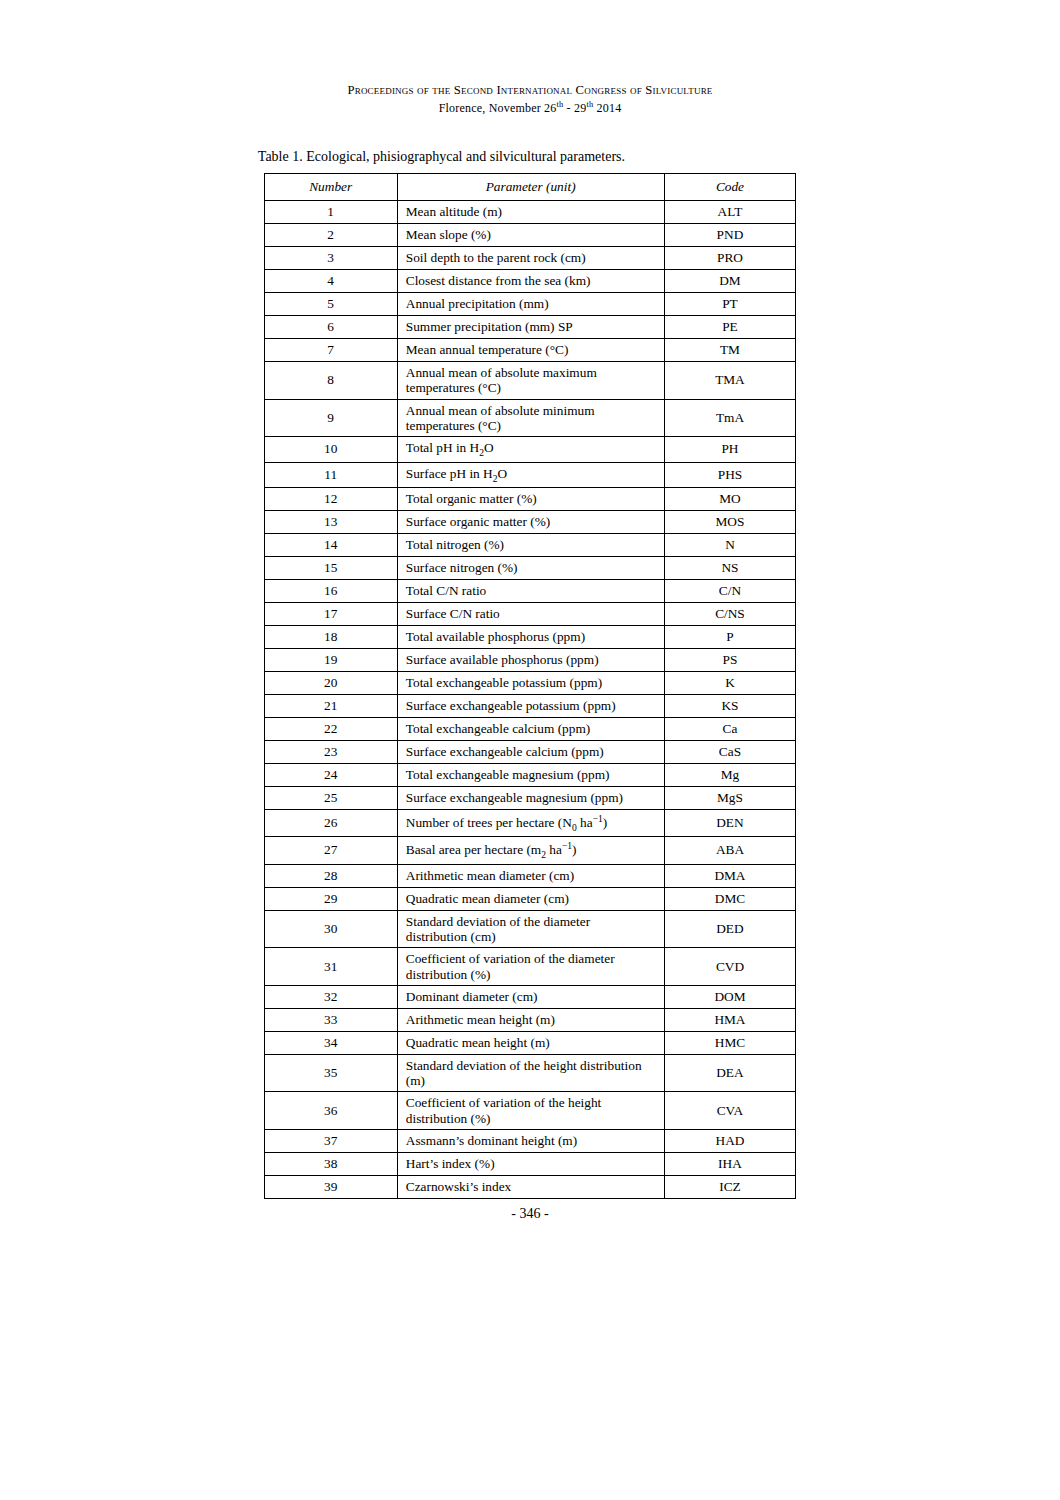Proceedings of the Second International Congress of Silviculture
Florence, November 26th - 29th 2014
Table 1. Ecological, phisiographycal and silvicultural parameters.
| Number | Parameter (unit) | Code |
| --- | --- | --- |
| 1 | Mean altitude (m) | ALT |
| 2 | Mean slope (%) | PND |
| 3 | Soil depth to the parent rock (cm) | PRO |
| 4 | Closest distance from the sea (km) | DM |
| 5 | Annual precipitation (mm) | PT |
| 6 | Summer precipitation (mm) SP | PE |
| 7 | Mean annual temperature (°C) | TM |
| 8 | Annual mean of absolute maximum temperatures (°C) | TMA |
| 9 | Annual mean of absolute minimum temperatures (°C) | TmA |
| 10 | Total pH in H 2 O | PH |
| 11 | Surface pH in H 2 O | PHS |
| 12 | Total organic matter (%) | MO |
| 13 | Surface organic matter (%) | MOS |
| 14 | Total nitrogen (%) | N |
| 15 | Surface nitrogen (%) | NS |
| 16 | Total C/N ratio | C/N |
| 17 | Surface C/N ratio | C/NS |
| 18 | Total available phosphorus (ppm) | P |
| 19 | Surface available phosphorus (ppm) | PS |
| 20 | Total exchangeable potassium (ppm) | K |
| 21 | Surface exchangeable potassium (ppm) | KS |
| 22 | Total exchangeable calcium (ppm) | Ca |
| 23 | Surface exchangeable calcium (ppm) | CaS |
| 24 | Total exchangeable magnesium (ppm) | Mg |
| 25 | Surface exchangeable magnesium (ppm) | MgS |
| 26 | Number of trees per hectare (N 0 ha −1 ) | DEN |
| 27 | Basal area per hectare (m 2 ha −1 ) | ABA |
| 28 | Arithmetic mean diameter (cm) | DMA |
| 29 | Quadratic mean diameter (cm) | DMC |
| 30 | Standard deviation of the diameter distribution (cm) | DED |
| 31 | Coefficient of variation of the diameter distribution (%) | CVD |
| 32 | Dominant diameter (cm) | DOM |
| 33 | Arithmetic mean height (m) | HMA |
| 34 | Quadratic mean height (m) | HMC |
| 35 | Standard deviation of the height distribution (m) | DEA |
| 36 | Coefficient of variation of the height distribution (%) | CVA |
| 37 | Assmann’s dominant height (m) | HAD |
| 38 | Hart’s index (%) | IHA |
| 39 | Czarnowski’s index | ICZ |
- 346 -